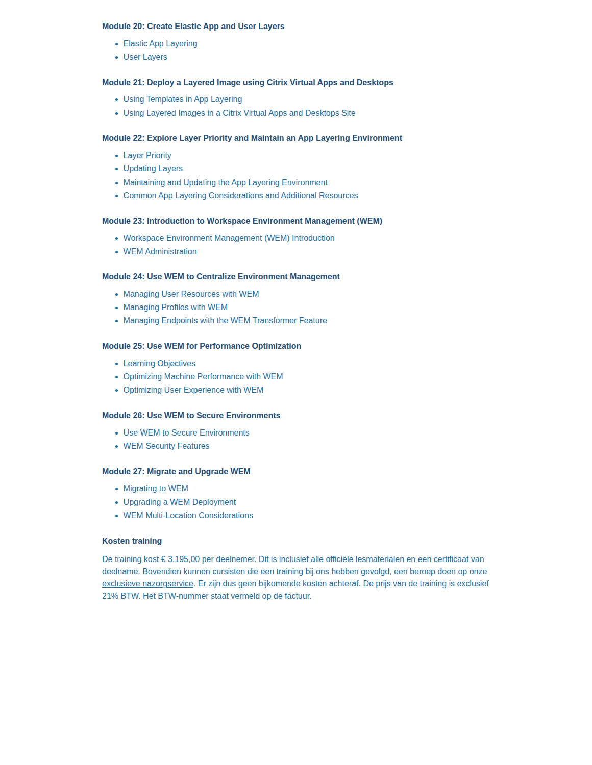Module 20: Create Elastic App and User Layers
Elastic App Layering
User Layers
Module 21: Deploy a Layered Image using Citrix Virtual Apps and Desktops
Using Templates in App Layering
Using Layered Images in a Citrix Virtual Apps and Desktops Site
Module 22: Explore Layer Priority and Maintain an App Layering Environment
Layer Priority
Updating Layers
Maintaining and Updating the App Layering Environment
Common App Layering Considerations and Additional Resources
Module 23: Introduction to Workspace Environment Management (WEM)
Workspace Environment Management (WEM) Introduction
WEM Administration
Module 24: Use WEM to Centralize Environment Management
Managing User Resources with WEM
Managing Profiles with WEM
Managing Endpoints with the WEM Transformer Feature
Module 25: Use WEM for Performance Optimization
Learning Objectives
Optimizing Machine Performance with WEM
Optimizing User Experience with WEM
Module 26: Use WEM to Secure Environments
Use WEM to Secure Environments
WEM Security Features
Module 27: Migrate and Upgrade WEM
Migrating to WEM
Upgrading a WEM Deployment
WEM Multi-Location Considerations
Kosten training
De training kost € 3.195,00 per deelnemer. Dit is inclusief alle officiële lesmaterialen en een certificaat van deelname. Bovendien kunnen cursisten die een training bij ons hebben gevolgd, een beroep doen op onze exclusieve nazorgservice. Er zijn dus geen bijkomende kosten achteraf. De prijs van de training is exclusief 21% BTW. Het BTW-nummer staat vermeld op de factuur.